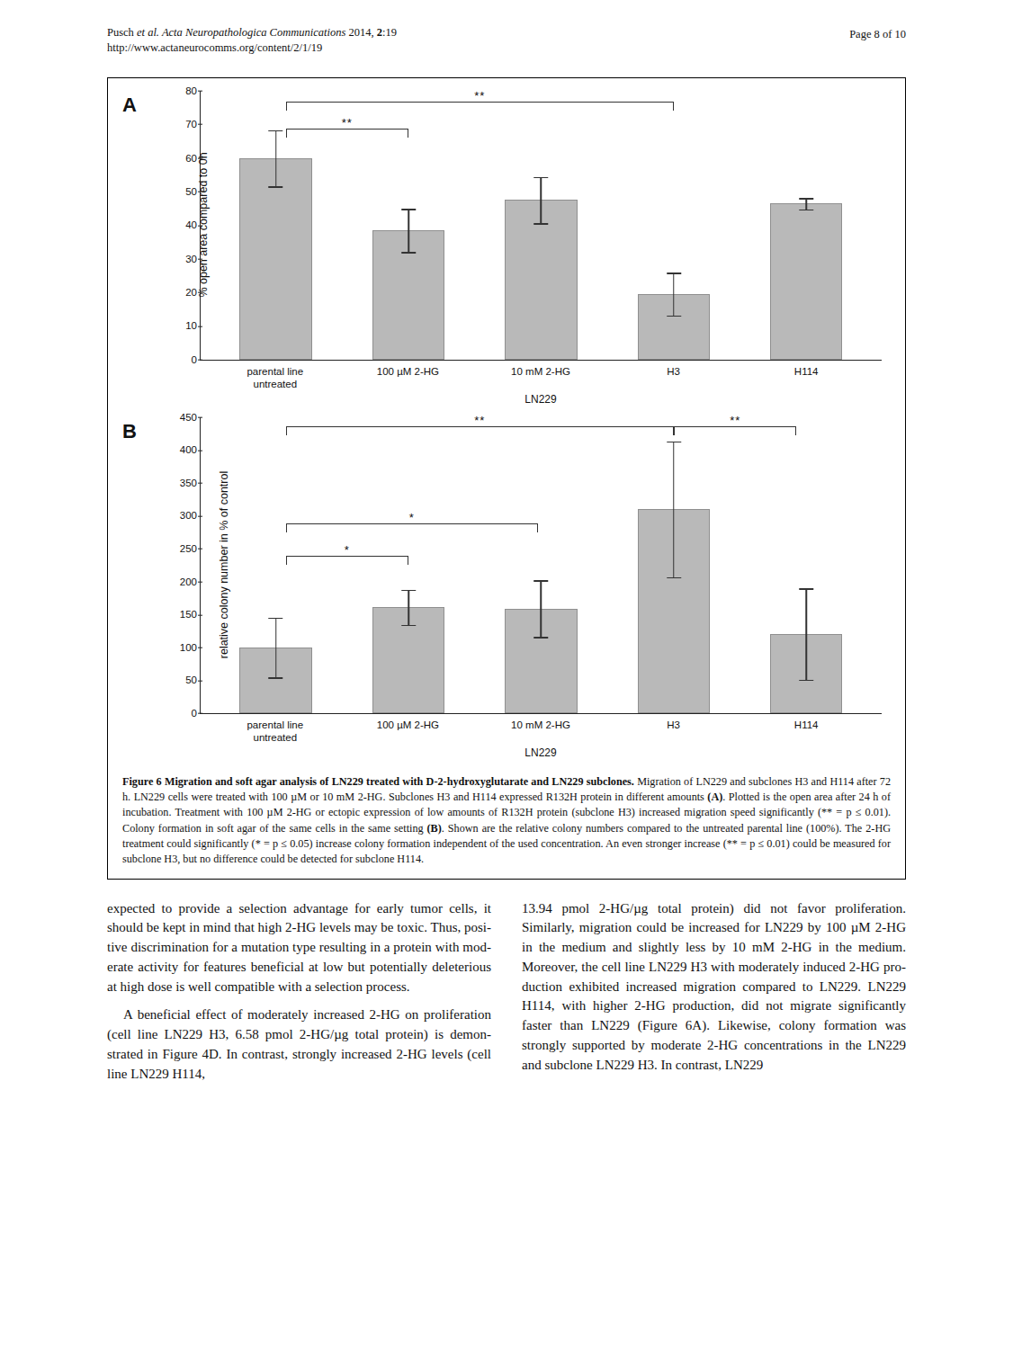Pusch et al. Acta Neuropathologica Communications 2014, 2:19 http://www.actaneurocomms.org/content/2/1/19
Page 8 of 10
A
% open area compared to 0h
0
10
20
30
40
50
60
70
80
**
**
parental line
untreated
100 µM 2-HG
10 mM 2-HG
H3
H114
LN229
B
relative colony number in % of control
0
50
100
150
200
250
300
350
400
450
**
**
*
*
parental line
untreated
100 µM 2-HG
10 mM 2-HG
H3
H114
LN229
Figure 6 Migration and soft agar analysis of LN229 treated with D-2-hydroxyglutarate and LN229 subclones. Migration of LN229 and subclones H3 and H114 after 72 h. LN229 cells were treated with 100 µM or 10 mM 2-HG. Subclones H3 and H114 expressed R132H protein in different amounts (A). Plotted is the open area after 24 h of incubation. Treatment with 100 µM 2-HG or ectopic expression of low amounts of R132H protein (subclone H3) increased migration speed significantly (** = p ≤ 0.01). Colony formation in soft agar of the same cells in the same setting (B). Shown are the relative colony numbers compared to the untreated parental line (100%). The 2-HG treatment could significantly (* = p ≤ 0.05) increase colony formation independent of the used concentration. An even stronger increase (** = p ≤ 0.01) could be measured for subclone H3, but no difference could be detected for subclone H114.
expected to provide a selection advantage for early tumor cells, it should be kept in mind that high 2-HG levels may be toxic. Thus, positive discrimination for a mutation type resulting in a protein with moderate activity for features beneficial at low but potentially deleterious at high dose is well compatible with a selection process.
A beneficial effect of moderately increased 2-HG on proliferation (cell line LN229 H3, 6.58 pmol 2-HG/µg total protein) is demonstrated in Figure 4D. In contrast, strongly increased 2-HG levels (cell line LN229 H114,
13.94 pmol 2-HG/µg total protein) did not favor proliferation. Similarly, migration could be increased for LN229 by 100 µM 2-HG in the medium and slightly less by 10 mM 2-HG in the medium. Moreover, the cell line LN229 H3 with moderately induced 2-HG production exhibited increased migration compared to LN229. LN229 H114, with higher 2-HG production, did not migrate significantly faster than LN229 (Figure 6A). Likewise, colony formation was strongly supported by moderate 2-HG concentrations in the LN229 and subclone LN229 H3. In contrast, LN229